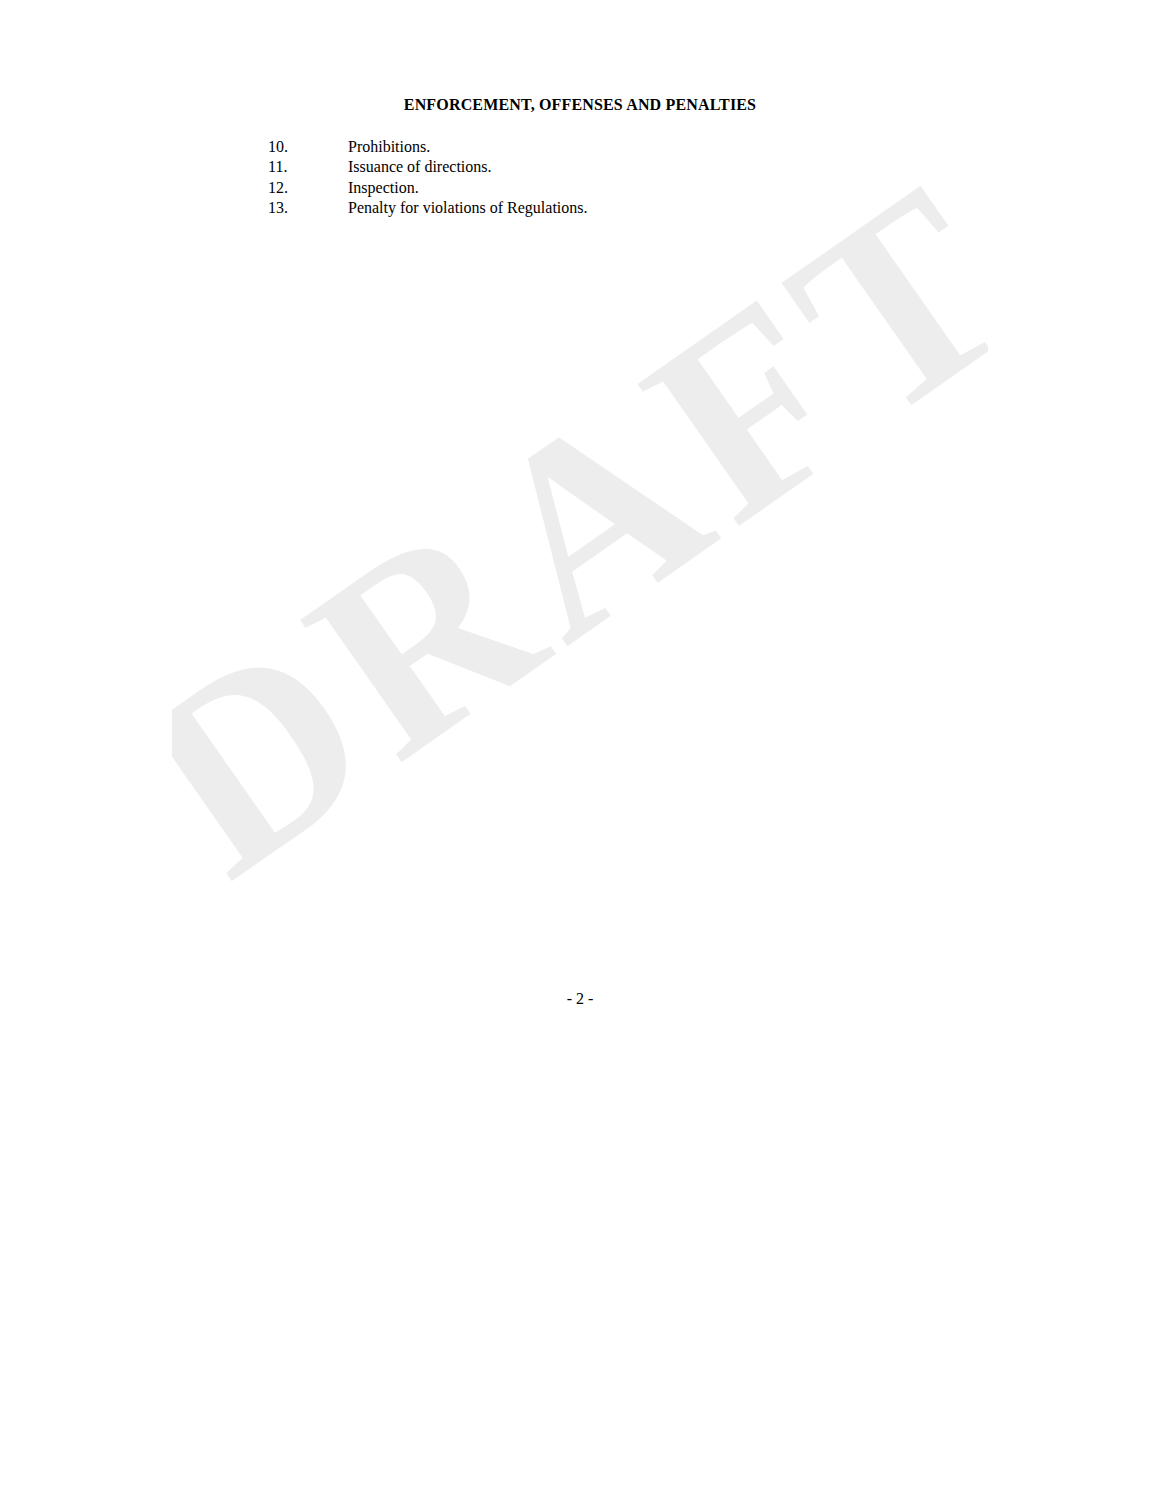DRAFT
ENFORCEMENT, OFFENSES AND PENALTIES
| 10. | Prohibitions. |
| 11. | Issuance of directions. |
| 12. | Inspection. |
| 13. | Penalty for violations of Regulations. |
- 2 -